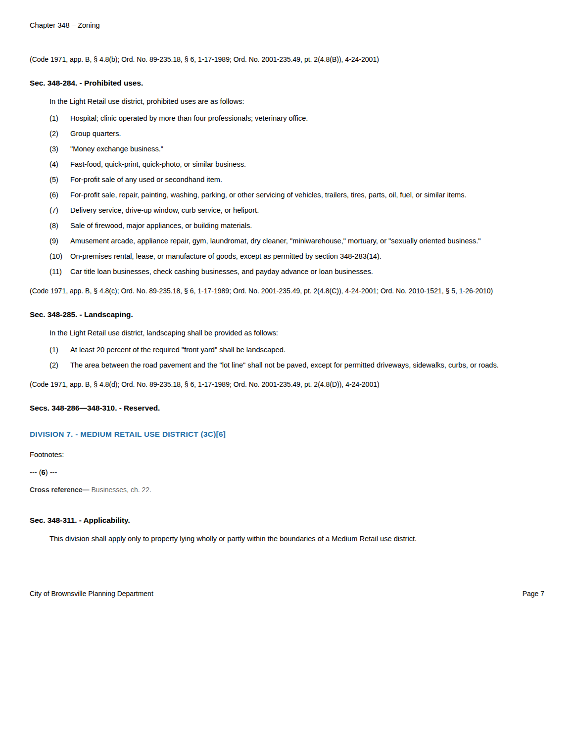Chapter 348 – Zoning
(Code 1971, app. B, § 4.8(b); Ord. No. 89-235.18, § 6, 1-17-1989; Ord. No. 2001-235.49, pt. 2(4.8(B)), 4-24-2001)
Sec. 348-284. - Prohibited uses.
In the Light Retail use district, prohibited uses are as follows:
(1) Hospital; clinic operated by more than four professionals; veterinary office.
(2) Group quarters.
(3)"Money exchange business."
(4) Fast-food, quick-print, quick-photo, or similar business.
(5) For-profit sale of any used or secondhand item.
(6) For-profit sale, repair, painting, washing, parking, or other servicing of vehicles, trailers, tires, parts, oil, fuel, or similar items.
(7) Delivery service, drive-up window, curb service, or heliport.
(8) Sale of firewood, major appliances, or building materials.
(9) Amusement arcade, appliance repair, gym, laundromat, dry cleaner, "miniwarehouse," mortuary, or "sexually oriented business."
(10) On-premises rental, lease, or manufacture of goods, except as permitted by section 348-283(14).
(11) Car title loan businesses, check cashing businesses, and payday advance or loan businesses.
(Code 1971, app. B, § 4.8(c); Ord. No. 89-235.18, § 6, 1-17-1989; Ord. No. 2001-235.49, pt. 2(4.8(C)), 4-24-2001; Ord. No. 2010-1521, § 5, 1-26-2010)
Sec. 348-285. - Landscaping.
In the Light Retail use district, landscaping shall be provided as follows:
(1) At least 20 percent of the required "front yard" shall be landscaped.
(2) The area between the road pavement and the "lot line" shall not be paved, except for permitted driveways, sidewalks, curbs, or roads.
(Code 1971, app. B, § 4.8(d); Ord. No. 89-235.18, § 6, 1-17-1989; Ord. No. 2001-235.49, pt. 2(4.8(D)), 4-24-2001)
Secs. 348-286—348-310. - Reserved.
DIVISION 7. - MEDIUM RETAIL USE DISTRICT (3C)[6]
Footnotes:
--- (6) ---
Cross reference— Businesses, ch. 22.
Sec. 348-311. - Applicability.
This division shall apply only to property lying wholly or partly within the boundaries of a Medium Retail use district.
City of Brownsville Planning Department Page 7